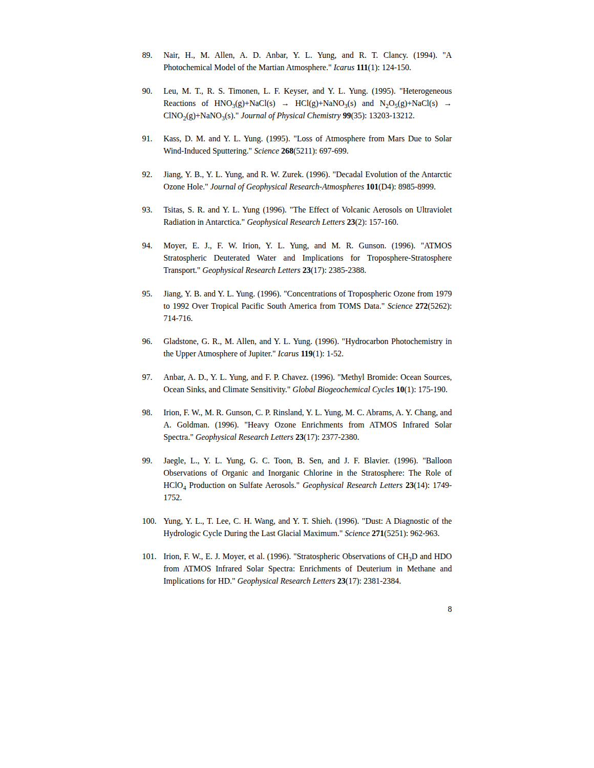Nair, H., M. Allen, A. D. Anbar, Y. L. Yung, and R. T. Clancy. (1994). "A Photochemical Model of the Martian Atmosphere." Icarus 111(1): 124-150.
Leu, M. T., R. S. Timonen, L. F. Keyser, and Y. L. Yung. (1995). "Heterogeneous Reactions of HNO3(g)+NaCl(s) → HCl(g)+NaNO3(s) and N2O5(g)+NaCl(s) → ClNO2(g)+NaNO3(s)." Journal of Physical Chemistry 99(35): 13203-13212.
Kass, D. M. and Y. L. Yung. (1995). "Loss of Atmosphere from Mars Due to Solar Wind-Induced Sputtering." Science 268(5211): 697-699.
Jiang, Y. B., Y. L. Yung, and R. W. Zurek. (1996). "Decadal Evolution of the Antarctic Ozone Hole." Journal of Geophysical Research-Atmospheres 101(D4): 8985-8999.
Tsitas, S. R. and Y. L. Yung (1996). "The Effect of Volcanic Aerosols on Ultraviolet Radiation in Antarctica." Geophysical Research Letters 23(2): 157-160.
Moyer, E. J., F. W. Irion, Y. L. Yung, and M. R. Gunson. (1996). "ATMOS Stratospheric Deuterated Water and Implications for Troposphere-Stratosphere Transport." Geophysical Research Letters 23(17): 2385-2388.
Jiang, Y. B. and Y. L. Yung. (1996). "Concentrations of Tropospheric Ozone from 1979 to 1992 Over Tropical Pacific South America from TOMS Data." Science 272(5262): 714-716.
Gladstone, G. R., M. Allen, and Y. L. Yung. (1996). "Hydrocarbon Photochemistry in the Upper Atmosphere of Jupiter." Icarus 119(1): 1-52.
Anbar, A. D., Y. L. Yung, and F. P. Chavez. (1996). "Methyl Bromide: Ocean Sources, Ocean Sinks, and Climate Sensitivity." Global Biogeochemical Cycles 10(1): 175-190.
Irion, F. W., M. R. Gunson, C. P. Rinsland, Y. L. Yung, M. C. Abrams, A. Y. Chang, and A. Goldman. (1996). "Heavy Ozone Enrichments from ATMOS Infrared Solar Spectra." Geophysical Research Letters 23(17): 2377-2380.
Jaegle, L., Y. L. Yung, G. C. Toon, B. Sen, and J. F. Blavier. (1996). "Balloon Observations of Organic and Inorganic Chlorine in the Stratosphere: The Role of HClO4 Production on Sulfate Aerosols." Geophysical Research Letters 23(14): 1749-1752.
Yung, Y. L., T. Lee, C. H. Wang, and Y. T. Shieh. (1996). "Dust: A Diagnostic of the Hydrologic Cycle During the Last Glacial Maximum." Science 271(5251): 962-963.
Irion, F. W., E. J. Moyer, et al. (1996). "Stratospheric Observations of CH3D and HDO from ATMOS Infrared Solar Spectra: Enrichments of Deuterium in Methane and Implications for HD." Geophysical Research Letters 23(17): 2381-2384.
8